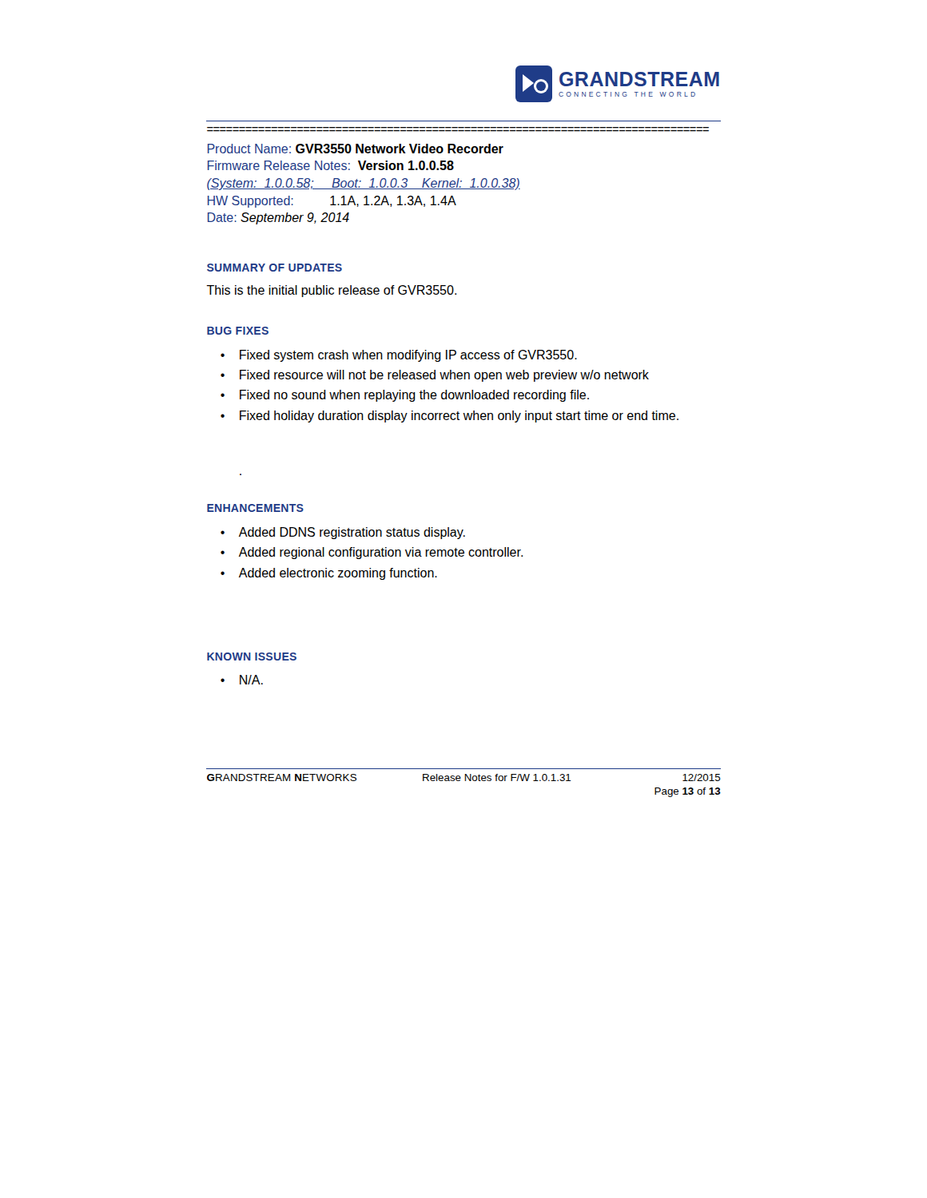GRANDSTREAM
CONNECTING THE WORLD
==============================================================================
Product Name: GVR3550 Network Video Recorder
Firmware Release Notes: Version 1.0.0.58
(System: 1.0.0.58; Boot: 1.0.0.3 Kernel: 1.0.0.38)
HW Supported: 1.1A, 1.2A, 1.3A, 1.4A
Date: September 9, 2014
SUMMARY OF UPDATES
This is the initial public release of GVR3550.
BUG FIXES
Fixed system crash when modifying IP access of GVR3550.
Fixed resource will not be released when open web preview w/o network
Fixed no sound when replaying the downloaded recording file.
Fixed holiday duration display incorrect when only input start time or end time.
.
ENHANCEMENTS
Added DDNS registration status display.
Added regional configuration via remote controller.
Added electronic zooming function.
KNOWN ISSUES
N/A.
GRANDSTREAM NETWORKS
Release Notes for F/W 1.0.1.31
12/2015
Page 13 of 13